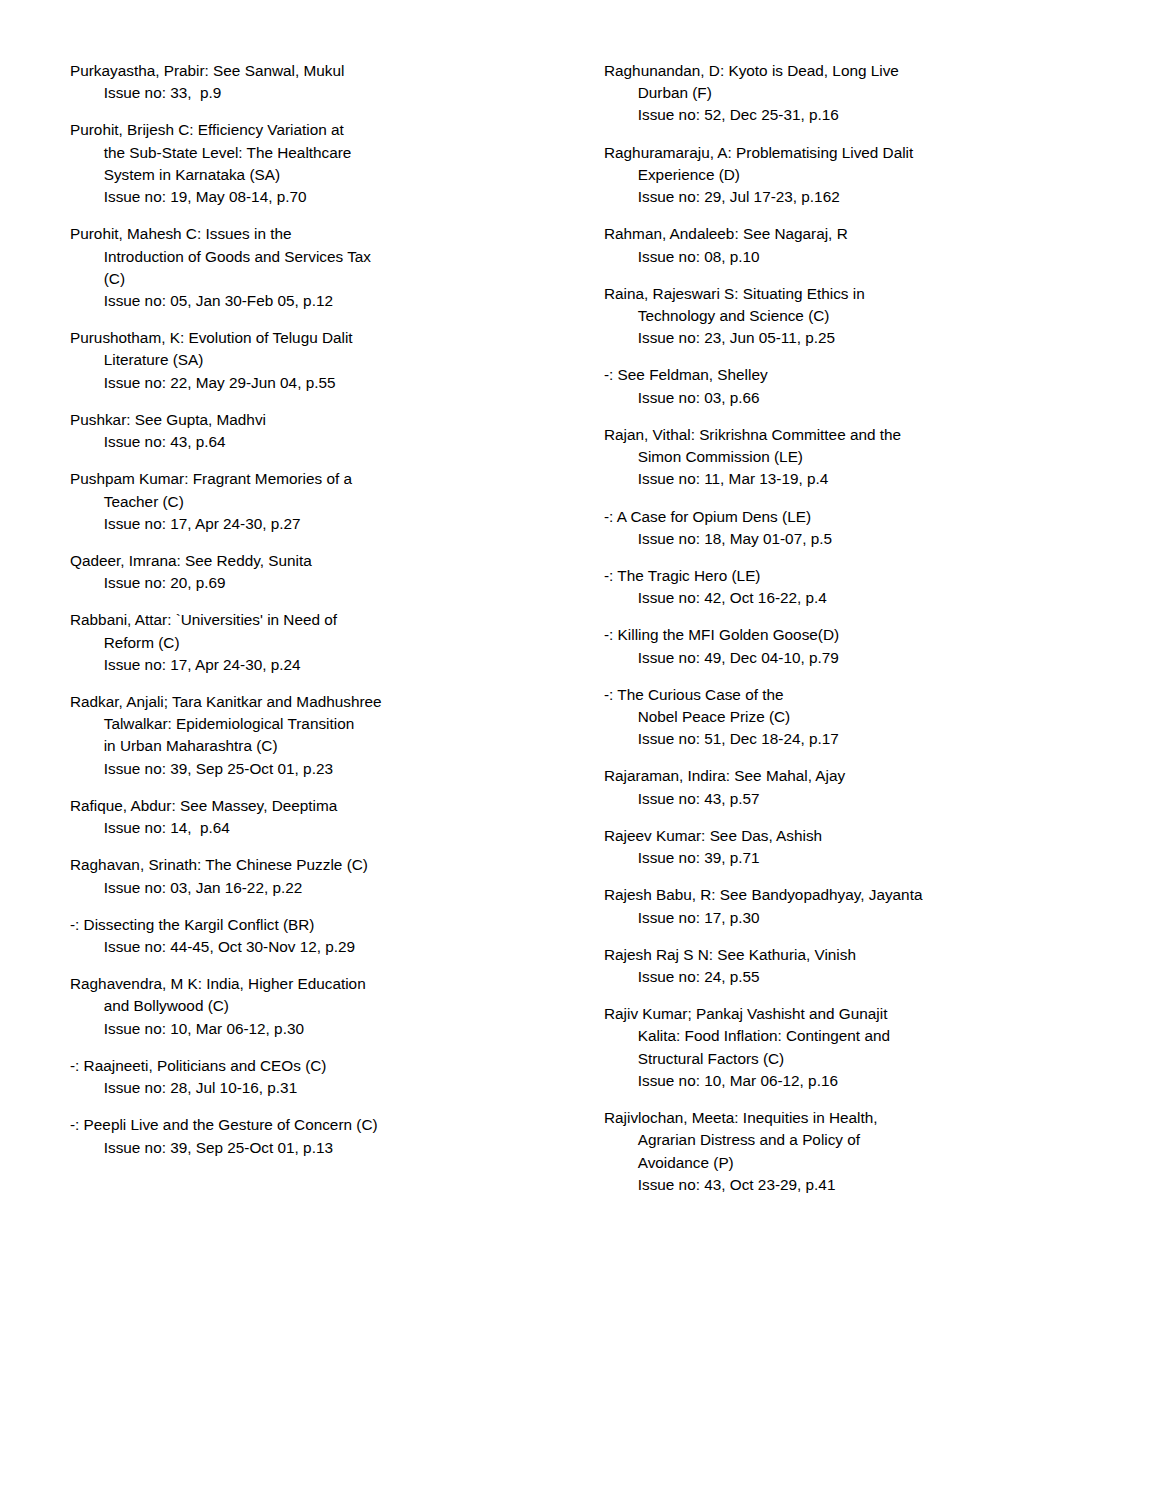Purkayastha, Prabir: See Sanwal, Mukul
Issue no: 33, p.9
Purohit, Brijesh C: Efficiency Variation at
the Sub-State Level: The Healthcare
System in Karnataka (SA)
Issue no: 19, May 08-14, p.70
Purohit, Mahesh C: Issues in the
Introduction of Goods and Services Tax
(C)
Issue no: 05, Jan 30-Feb 05, p.12
Purushotham, K: Evolution of Telugu Dalit
Literature (SA)
Issue no: 22, May 29-Jun 04, p.55
Pushkar: See Gupta, Madhvi
Issue no: 43, p.64
Pushpam Kumar: Fragrant Memories of a
Teacher (C)
Issue no: 17, Apr 24-30, p.27
Qadeer, Imrana: See Reddy, Sunita
Issue no: 20, p.69
Rabbani, Attar: `Universities' in Need of
Reform (C)
Issue no: 17, Apr 24-30, p.24
Radkar, Anjali; Tara Kanitkar and Madhushree
Talwalkar: Epidemiological Transition
in Urban Maharashtra (C)
Issue no: 39, Sep 25-Oct 01, p.23
Rafique, Abdur: See Massey, Deeptima
Issue no: 14, p.64
Raghavan, Srinath: The Chinese Puzzle (C)
Issue no: 03, Jan 16-22, p.22
-: Dissecting the Kargil Conflict (BR)
Issue no: 44-45, Oct 30-Nov 12, p.29
Raghavendra, M K: India, Higher Education
and Bollywood (C)
Issue no: 10, Mar 06-12, p.30
-: Raajneeti, Politicians and CEOs (C)
Issue no: 28, Jul 10-16, p.31
-: Peepli Live and the Gesture of Concern (C)
Issue no: 39, Sep 25-Oct 01, p.13
Raghunandan, D: Kyoto is Dead, Long Live
Durban (F)
Issue no: 52, Dec 25-31, p.16
Raghuramaraju, A: Problematising Lived Dalit
Experience (D)
Issue no: 29, Jul 17-23, p.162
Rahman, Andaleeb: See Nagaraj, R
Issue no: 08, p.10
Raina, Rajeswari S: Situating Ethics in
Technology and Science (C)
Issue no: 23, Jun 05-11, p.25
-: See Feldman, Shelley
Issue no: 03, p.66
Rajan, Vithal: Srikrishna Committee and the
Simon Commission (LE)
Issue no: 11, Mar 13-19, p.4
-: A Case for Opium Dens (LE)
Issue no: 18, May 01-07, p.5
-: The Tragic Hero (LE)
Issue no: 42, Oct 16-22, p.4
-: Killing the MFI Golden Goose(D)
Issue no: 49, Dec 04-10, p.79
-: The Curious Case of the
Nobel Peace Prize (C)
Issue no: 51, Dec 18-24, p.17
Rajaraman, Indira: See Mahal, Ajay
Issue no: 43, p.57
Rajeev Kumar: See Das, Ashish
Issue no: 39, p.71
Rajesh Babu, R: See Bandyopadhyay, Jayanta
Issue no: 17, p.30
Rajesh Raj S N: See Kathuria, Vinish
Issue no: 24, p.55
Rajiv Kumar; Pankaj Vashisht and Gunajit
Kalita: Food Inflation: Contingent and
Structural Factors (C)
Issue no: 10, Mar 06-12, p.16
Rajivlochan, Meeta: Inequities in Health,
Agrarian Distress and a Policy of
Avoidance (P)
Issue no: 43, Oct 23-29, p.41